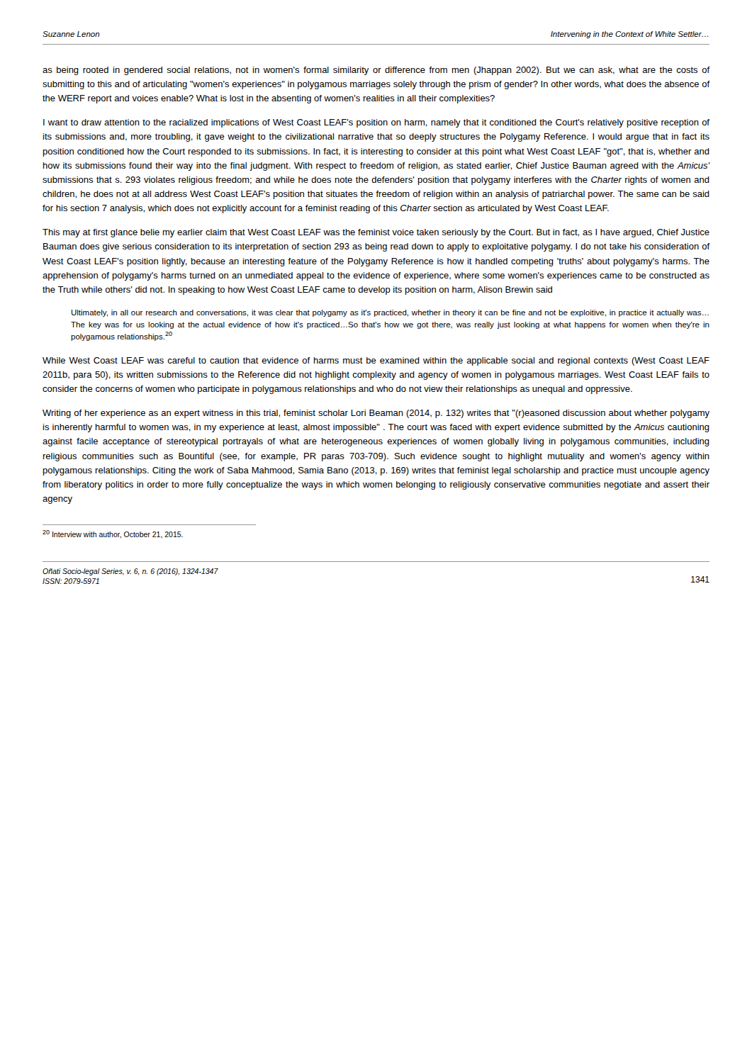Suzanne Lenon
Intervening in the Context of White Settler…
as being rooted in gendered social relations, not in women's formal similarity or difference from men (Jhappan 2002). But we can ask, what are the costs of submitting to this and of articulating "women's experiences" in polygamous marriages solely through the prism of gender? In other words, what does the absence of the WERF report and voices enable? What is lost in the absenting of women's realities in all their complexities?
I want to draw attention to the racialized implications of West Coast LEAF's position on harm, namely that it conditioned the Court's relatively positive reception of its submissions and, more troubling, it gave weight to the civilizational narrative that so deeply structures the Polygamy Reference. I would argue that in fact its position conditioned how the Court responded to its submissions. In fact, it is interesting to consider at this point what West Coast LEAF "got", that is, whether and how its submissions found their way into the final judgment. With respect to freedom of religion, as stated earlier, Chief Justice Bauman agreed with the Amicus' submissions that s. 293 violates religious freedom; and while he does note the defenders' position that polygamy interferes with the Charter rights of women and children, he does not at all address West Coast LEAF's position that situates the freedom of religion within an analysis of patriarchal power. The same can be said for his section 7 analysis, which does not explicitly account for a feminist reading of this Charter section as articulated by West Coast LEAF.
This may at first glance belie my earlier claim that West Coast LEAF was the feminist voice taken seriously by the Court. But in fact, as I have argued, Chief Justice Bauman does give serious consideration to its interpretation of section 293 as being read down to apply to exploitative polygamy. I do not take his consideration of West Coast LEAF's position lightly, because an interesting feature of the Polygamy Reference is how it handled competing 'truths' about polygamy's harms. The apprehension of polygamy's harms turned on an unmediated appeal to the evidence of experience, where some women's experiences came to be constructed as the Truth while others' did not. In speaking to how West Coast LEAF came to develop its position on harm, Alison Brewin said
Ultimately, in all our research and conversations, it was clear that polygamy as it's practiced, whether in theory it can be fine and not be exploitive, in practice it actually was…The key was for us looking at the actual evidence of how it's practiced…So that's how we got there, was really just looking at what happens for women when they're in polygamous relationships.20
While West Coast LEAF was careful to caution that evidence of harms must be examined within the applicable social and regional contexts (West Coast LEAF 2011b, para 50), its written submissions to the Reference did not highlight complexity and agency of women in polygamous marriages. West Coast LEAF fails to consider the concerns of women who participate in polygamous relationships and who do not view their relationships as unequal and oppressive.
Writing of her experience as an expert witness in this trial, feminist scholar Lori Beaman (2014, p. 132) writes that "(r)easoned discussion about whether polygamy is inherently harmful to women was, in my experience at least, almost impossible" . The court was faced with expert evidence submitted by the Amicus cautioning against facile acceptance of stereotypical portrayals of what are heterogeneous experiences of women globally living in polygamous communities, including religious communities such as Bountiful (see, for example, PR paras 703-709). Such evidence sought to highlight mutuality and women's agency within polygamous relationships. Citing the work of Saba Mahmood, Samia Bano (2013, p. 169) writes that feminist legal scholarship and practice must uncouple agency from liberatory politics in order to more fully conceptualize the ways in which women belonging to religiously conservative communities negotiate and assert their agency
20 Interview with author, October 21, 2015.
Oñati Socio-legal Series, v. 6, n. 6 (2016), 1324-1347
ISSN: 2079-5971
1341